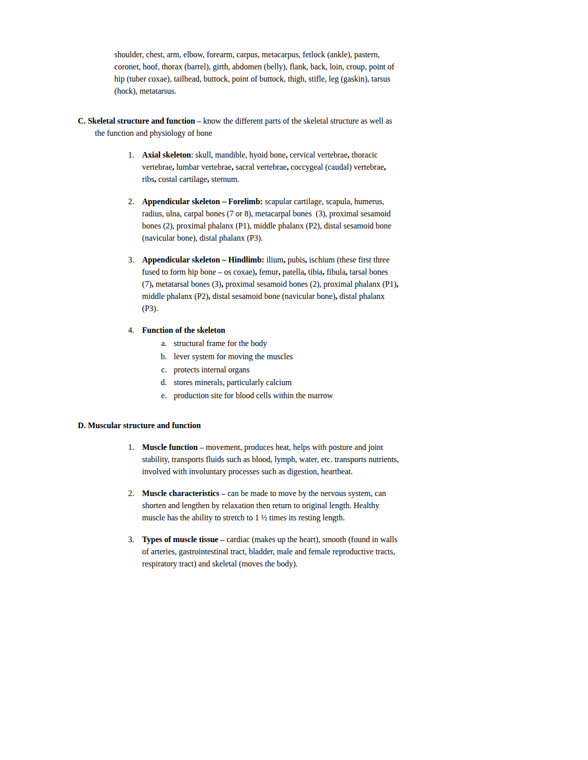shoulder, chest, arm, elbow, forearm, carpus, metacarpus, fetlock (ankle), pastern, coronet, hoof, thorax (barrel), girth, abdomen (belly), flank, back, loin, croup, point of hip (tuber coxae), tailhead, buttock, point of buttock, thigh, stifle, leg (gaskin), tarsus (hock), metatarsus.
C. Skeletal structure and function – know the different parts of the skeletal structure as well as the function and physiology of bone
Axial skeleton: skull, mandible, hyoid bone, cervical vertebrae, thoracic vertebrae, lumbar vertebrae, sacral vertebrae, coccygeal (caudal) vertebrae, ribs, costal cartilage, sternum.
Appendicular skeleton – Forelimb: scapular cartilage, scapula, humerus, radius, ulna, carpal bones (7 or 8), metacarpal bones (3), proximal sesamoid bones (2), proximal phalanx (P1), middle phalanx (P2), distal sesamoid bone (navicular bone), distal phalanx (P3).
Appendicular skeleton – Hindlimb: ilium, pubis, ischium (these first three fused to form hip bone – os coxae), femur, patella, tibia, fibula, tarsal bones (7), metatarsal bones (3), proximal sesamoid bones (2), proximal phalanx (P1), middle phalanx (P2), distal sesamoid bone (navicular bone), distal phalanx (P3).
Function of the skeleton
structural frame for the body
lever system for moving the muscles
protects internal organs
stores minerals, particularly calcium
production site for blood cells within the marrow
D. Muscular structure and function
Muscle function – movement, produces heat, helps with posture and joint stability, transports fluids such as blood, lymph, water, etc. transports nutrients, involved with involuntary processes such as digestion, heartbeat.
Muscle characteristics – can be made to move by the nervous system, can shorten and lengthen by relaxation then return to original length. Healthy muscle has the ability to stretch to 1 ½ times its resting length.
Types of muscle tissue – cardiac (makes up the heart), smooth (found in walls of arteries, gastrointestinal tract, bladder, male and female reproductive tracts, respiratory tract) and skeletal (moves the body).